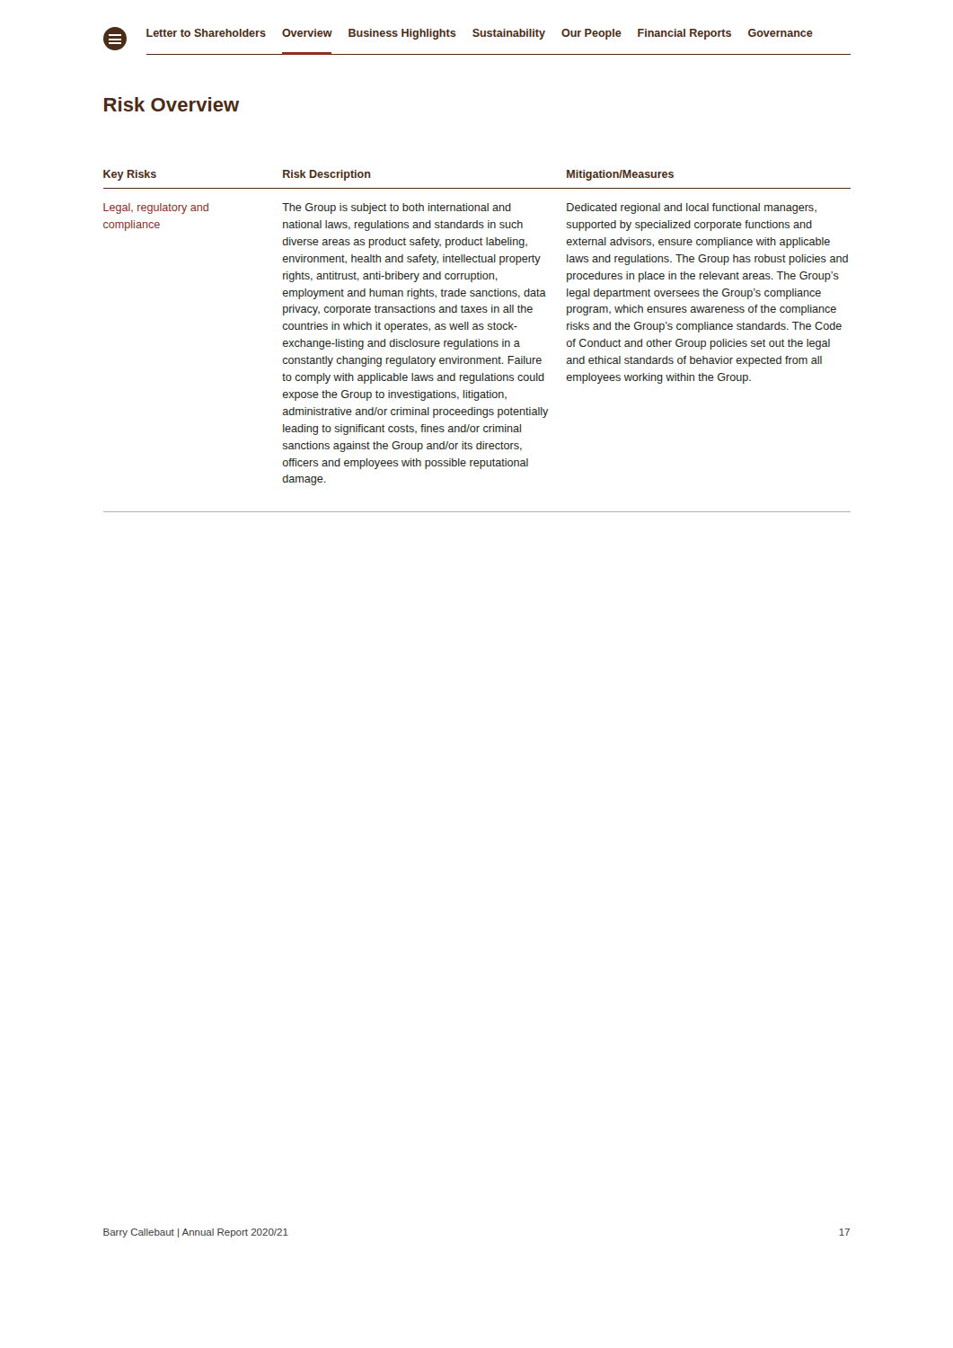Letter to Shareholders
Overview
Business Highlights
Sustainability
Our People
Financial Reports
Governance
Risk Overview
| Key Risks | Risk Description | Mitigation/Measures |
| --- | --- | --- |
| Legal, regulatory and compliance | The Group is subject to both international and national laws, regulations and standards in such diverse areas as product safety, product labeling, environment, health and safety, intellectual property rights, antitrust, anti-bribery and corruption, employment and human rights, trade sanctions, data privacy, corporate transactions and taxes in all the countries in which it operates, as well as stock-exchange-listing and disclosure regulations in a constantly changing regulatory environment. Failure to comply with applicable laws and regulations could expose the Group to investigations, litigation, administrative and/or criminal proceedings potentially leading to significant costs, fines and/or criminal sanctions against the Group and/or its directors, officers and employees with possible reputational damage. | Dedicated regional and local functional managers, supported by specialized corporate functions and external advisors, ensure compliance with applicable laws and regulations. The Group has robust policies and procedures in place in the relevant areas. The Group’s legal department oversees the Group’s compliance program, which ensures awareness of the compliance risks and the Group’s compliance standards. The Code of Conduct and other Group policies set out the legal and ethical standards of behavior expected from all employees working within the Group. |
Barry Callebaut | Annual Report 2020/21 17